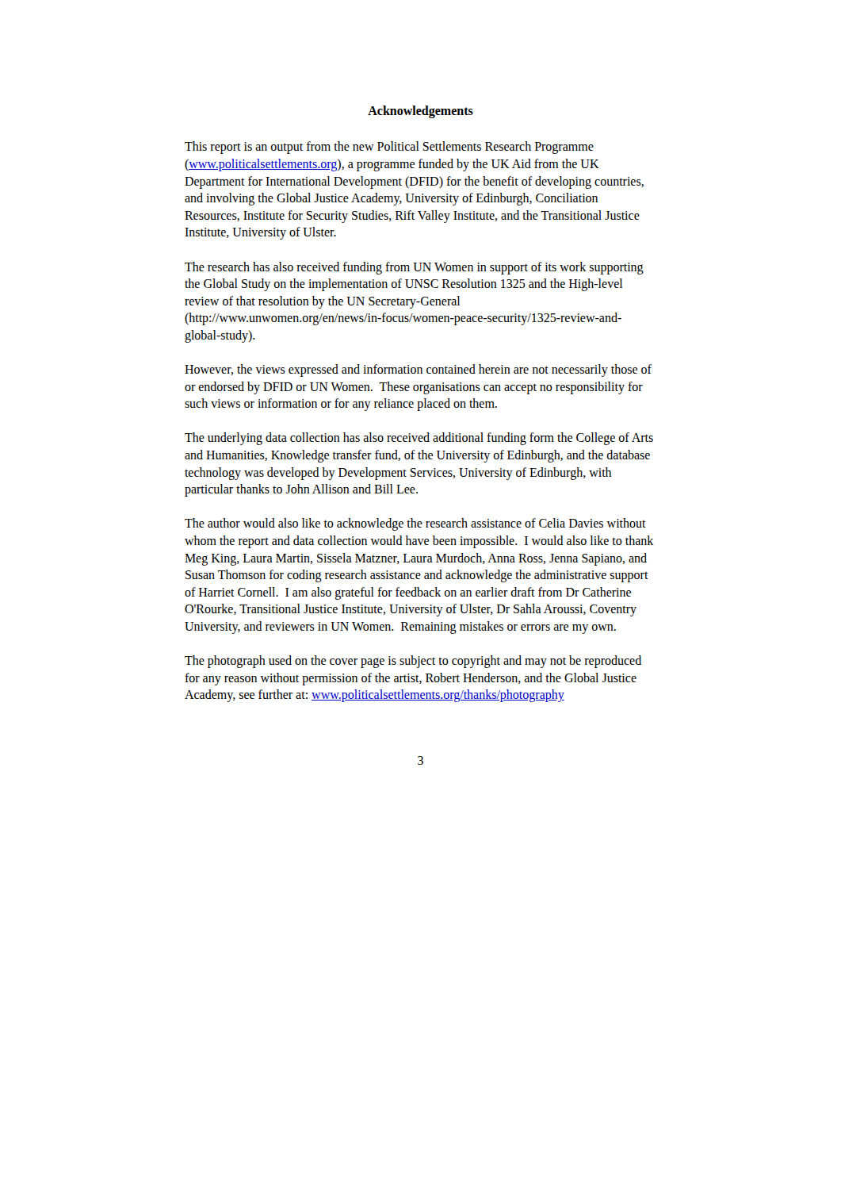Acknowledgements
This report is an output from the new Political Settlements Research Programme (www.politicalsettlements.org), a programme funded by the UK Aid from the UK Department for International Development (DFID) for the benefit of developing countries, and involving the Global Justice Academy, University of Edinburgh, Conciliation Resources, Institute for Security Studies, Rift Valley Institute, and the Transitional Justice Institute, University of Ulster.
The research has also received funding from UN Women in support of its work supporting the Global Study on the implementation of UNSC Resolution 1325 and the High-level review of that resolution by the UN Secretary-General (http://www.unwomen.org/en/news/in-focus/women-peace-security/1325-review-and-global-study).
However, the views expressed and information contained herein are not necessarily those of or endorsed by DFID or UN Women. These organisations can accept no responsibility for such views or information or for any reliance placed on them.
The underlying data collection has also received additional funding form the College of Arts and Humanities, Knowledge transfer fund, of the University of Edinburgh, and the database technology was developed by Development Services, University of Edinburgh, with particular thanks to John Allison and Bill Lee.
The author would also like to acknowledge the research assistance of Celia Davies without whom the report and data collection would have been impossible. I would also like to thank Meg King, Laura Martin, Sissela Matzner, Laura Murdoch, Anna Ross, Jenna Sapiano, and Susan Thomson for coding research assistance and acknowledge the administrative support of Harriet Cornell. I am also grateful for feedback on an earlier draft from Dr Catherine O'Rourke, Transitional Justice Institute, University of Ulster, Dr Sahla Aroussi, Coventry University, and reviewers in UN Women. Remaining mistakes or errors are my own.
The photograph used on the cover page is subject to copyright and may not be reproduced for any reason without permission of the artist, Robert Henderson, and the Global Justice Academy, see further at: www.politicalsettlements.org/thanks/photography
3